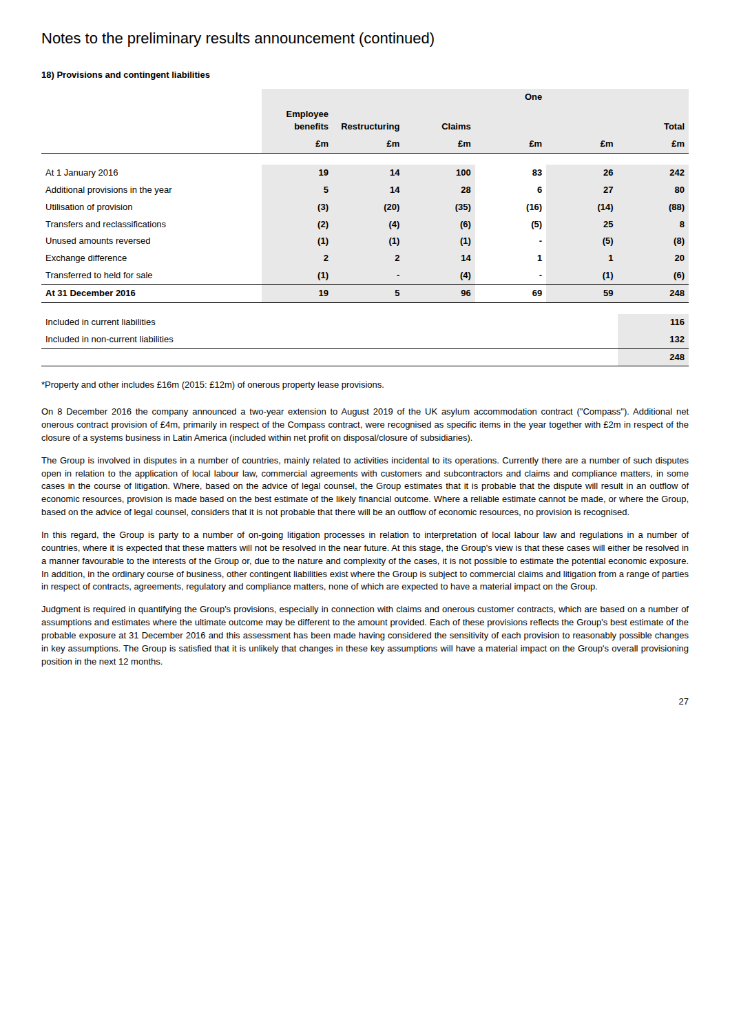Notes to the preliminary results announcement (continued)
18) Provisions and contingent liabilities
| | | | | One | | |
| | Employee benefits | Restructuring | Claims | | | Total |
| | £m | £m | £m | £m | £m | £m |
| At 1 January 2016 | 19 | 14 | 100 | 83 | 26 | 242 |
| Additional provisions in the year | 5 | 14 | 28 | 6 | 27 | 80 |
| Utilisation of provision | (3) | (20) | (35) | (16) | (14) | (88) |
| Transfers and reclassifications | (2) | (4) | (6) | (5) | 25 | 8 |
| Unused amounts reversed | (1) | (1) | (1) | - | (5) | (8) |
| Exchange difference | 2 | 2 | 14 | 1 | 1 | 20 |
| Transferred to held for sale | (1) | - | (4) | - | (1) | (6) |
| At 31 December 2016 | 19 | 5 | 96 | 69 | 59 | 248 |
| Included in current liabilities | | 116 |
| Included in non-current liabilities | | 132 |
| | | 248 |
*Property and other includes £16m (2015: £12m) of onerous property lease provisions.
On 8 December 2016 the company announced a two-year extension to August 2019 of the UK asylum accommodation contract ("Compass"). Additional net onerous contract provision of £4m, primarily in respect of the Compass contract, were recognised as specific items in the year together with £2m in respect of the closure of a systems business in Latin America (included within net profit on disposal/closure of subsidiaries).
The Group is involved in disputes in a number of countries, mainly related to activities incidental to its operations. Currently there are a number of such disputes open in relation to the application of local labour law, commercial agreements with customers and subcontractors and claims and compliance matters, in some cases in the course of litigation. Where, based on the advice of legal counsel, the Group estimates that it is probable that the dispute will result in an outflow of economic resources, provision is made based on the best estimate of the likely financial outcome. Where a reliable estimate cannot be made, or where the Group, based on the advice of legal counsel, considers that it is not probable that there will be an outflow of economic resources, no provision is recognised.
In this regard, the Group is party to a number of on-going litigation processes in relation to interpretation of local labour law and regulations in a number of countries, where it is expected that these matters will not be resolved in the near future. At this stage, the Group's view is that these cases will either be resolved in a manner favourable to the interests of the Group or, due to the nature and complexity of the cases, it is not possible to estimate the potential economic exposure. In addition, in the ordinary course of business, other contingent liabilities exist where the Group is subject to commercial claims and litigation from a range of parties in respect of contracts, agreements, regulatory and compliance matters, none of which are expected to have a material impact on the Group.
Judgment is required in quantifying the Group's provisions, especially in connection with claims and onerous customer contracts, which are based on a number of assumptions and estimates where the ultimate outcome may be different to the amount provided. Each of these provisions reflects the Group's best estimate of the probable exposure at 31 December 2016 and this assessment has been made having considered the sensitivity of each provision to reasonably possible changes in key assumptions. The Group is satisfied that it is unlikely that changes in these key assumptions will have a material impact on the Group's overall provisioning position in the next 12 months.
27